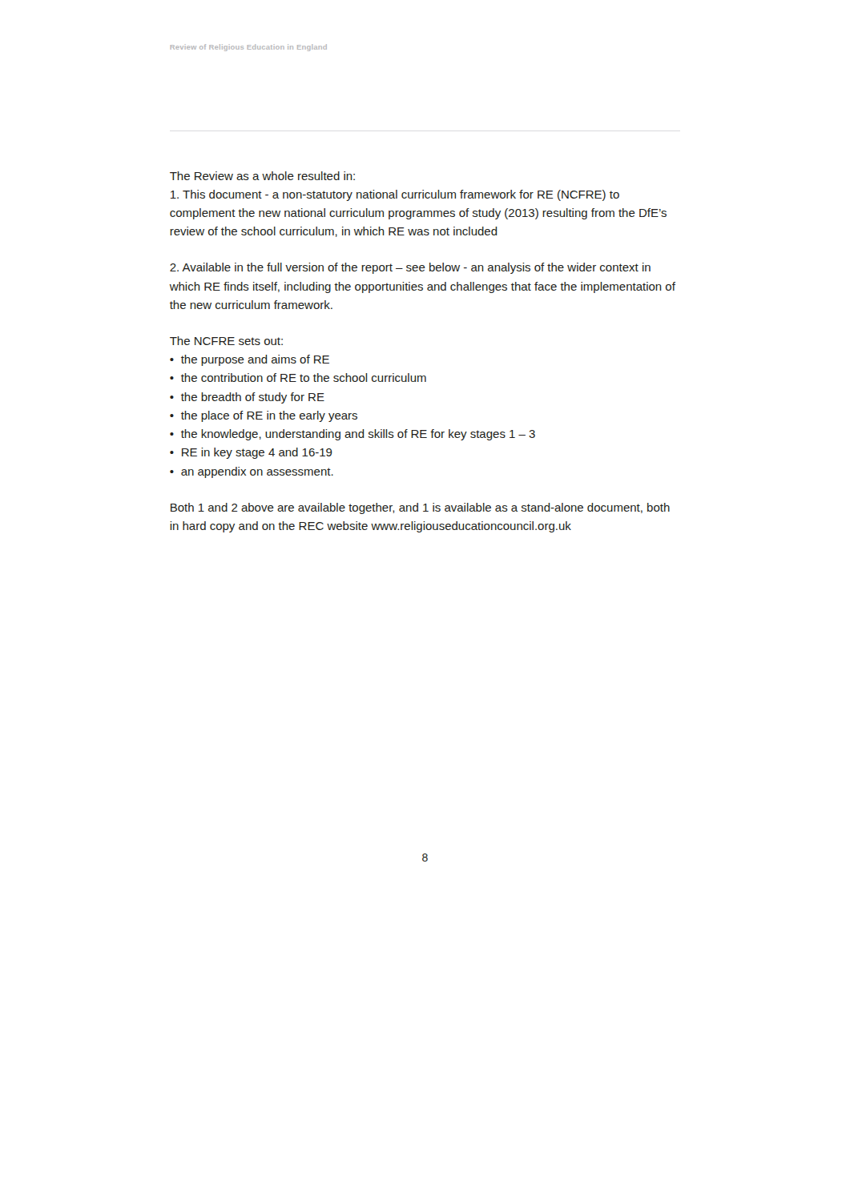Review of Religious Education in England
The Review as a whole resulted in:
1. This document - a non-statutory national curriculum framework for RE (NCFRE) to complement the new national curriculum programmes of study (2013) resulting from the DfE’s review of the school curriculum, in which RE was not included
2. Available in the full version of the report – see below - an analysis of the wider context in which RE finds itself, including the opportunities and challenges that face the implementation of the new curriculum framework.
The NCFRE sets out:
the purpose and aims of RE
the contribution of RE to the school curriculum
the breadth of study for RE
the place of RE in the early years
the knowledge, understanding and skills of RE for key stages 1 – 3
RE in key stage 4 and 16-19
an appendix on assessment.
Both 1 and 2 above are available together, and 1 is available as a stand-alone document, both in hard copy and on the REC website www.religiouseducationcouncil.org.uk
8